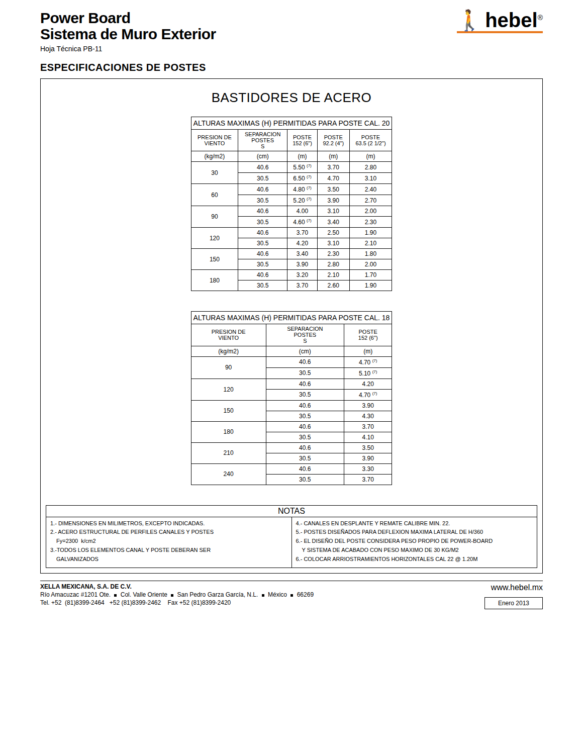Power Board
Sistema de Muro Exterior
Hoja Técnica PB-11
🚶hebel®
ESPECIFICACIONES DE POSTES
BASTIDORES DE ACERO
| ALTURAS MAXIMAS (H) PERMITIDAS PARA POSTE CAL. 20 |
| --- |
| PRESION DE VIENTO | SEPARACION POSTES S | POSTE 152 (6") | POSTE 92.2 (4") | POSTE 63.5 (2 1/2") |
| (kg/m2) | (cm) | (m) | (m) | (m) |
| 30 | 40.6 | 5.50 (7) | 3.70 | 2.80 |
| 30.5 | 6.50 (7) | 4.70 | 3.10 |
| 60 | 40.6 | 4.80 (7) | 3.50 | 2.40 |
| 30.5 | 5.20 (7) | 3.90 | 2.70 |
| 90 | 40.6 | 4.00 | 3.10 | 2.00 |
| 30.5 | 4.60 (7) | 3.40 | 2.30 |
| 120 | 40.6 | 3.70 | 2.50 | 1.90 |
| 30.5 | 4.20 | 3.10 | 2.10 |
| 150 | 40.6 | 3.40 | 2.30 | 1.80 |
| 30.5 | 3.90 | 2.80 | 2.00 |
| 180 | 40.6 | 3.20 | 2.10 | 1.70 |
| 30.5 | 3.70 | 2.60 | 1.90 |
| ALTURAS MAXIMAS (H) PERMITIDAS PARA POSTE CAL. 18 |
| --- |
| PRESION DE VIENTO | SEPARACION POSTES S | POSTE 152 (6") |
| (kg/m2) | (cm) | (m) |
| 90 | 40.6 | 4.70 (7) |
| 30.5 | 5.10 (7) |
| 120 | 40.6 | 4.20 |
| 30.5 | 4.70 (7) |
| 150 | 40.6 | 3.90 |
| 30.5 | 4.30 |
| 180 | 40.6 | 3.70 |
| 30.5 | 4.10 |
| 210 | 40.6 | 3.50 |
| 30.5 | 3.90 |
| 240 | 40.6 | 3.30 |
| 30.5 | 3.70 |
NOTAS
1.- DIMENSIONES EN MILIMETROS, EXCEPTO INDICADAS.
2.- ACERO ESTRUCTURAL DE PERFILES CANALES Y POSTES
Fy=2300 k/cm2
3.-TODOS LOS ELEMENTOS CANAL Y POSTE DEBERAN SER
GALVANIZADOS
4.- CANALES EN DESPLANTE Y REMATE CALIBRE MIN. 22.
5.- POSTES DISEÑADOS PARA DEFLEXION MAXIMA LATERAL DE H/360
6.- EL DISEÑO DEL POSTE CONSIDERA PESO PROPIO DE POWER-BOARD
Y SISTEMA DE ACABADO CON PESO MAXIMO DE 30 KG/M2
6.- COLOCAR ARRIOSTRAMIENTOS HORIZONTALES CAL 22 @ 1.20M
XELLA MEXICANA, S.A. DE C.V.
www.hebel.mx
Río Amacuzac #1201 Ote. Col. Valle Oriente San Pedro Garza García, N.L. México 66269
Tel. +52 (81)8399-2464 +52 (81)8399-2462 Fax +52 (81)8399-2420
Enero 2013